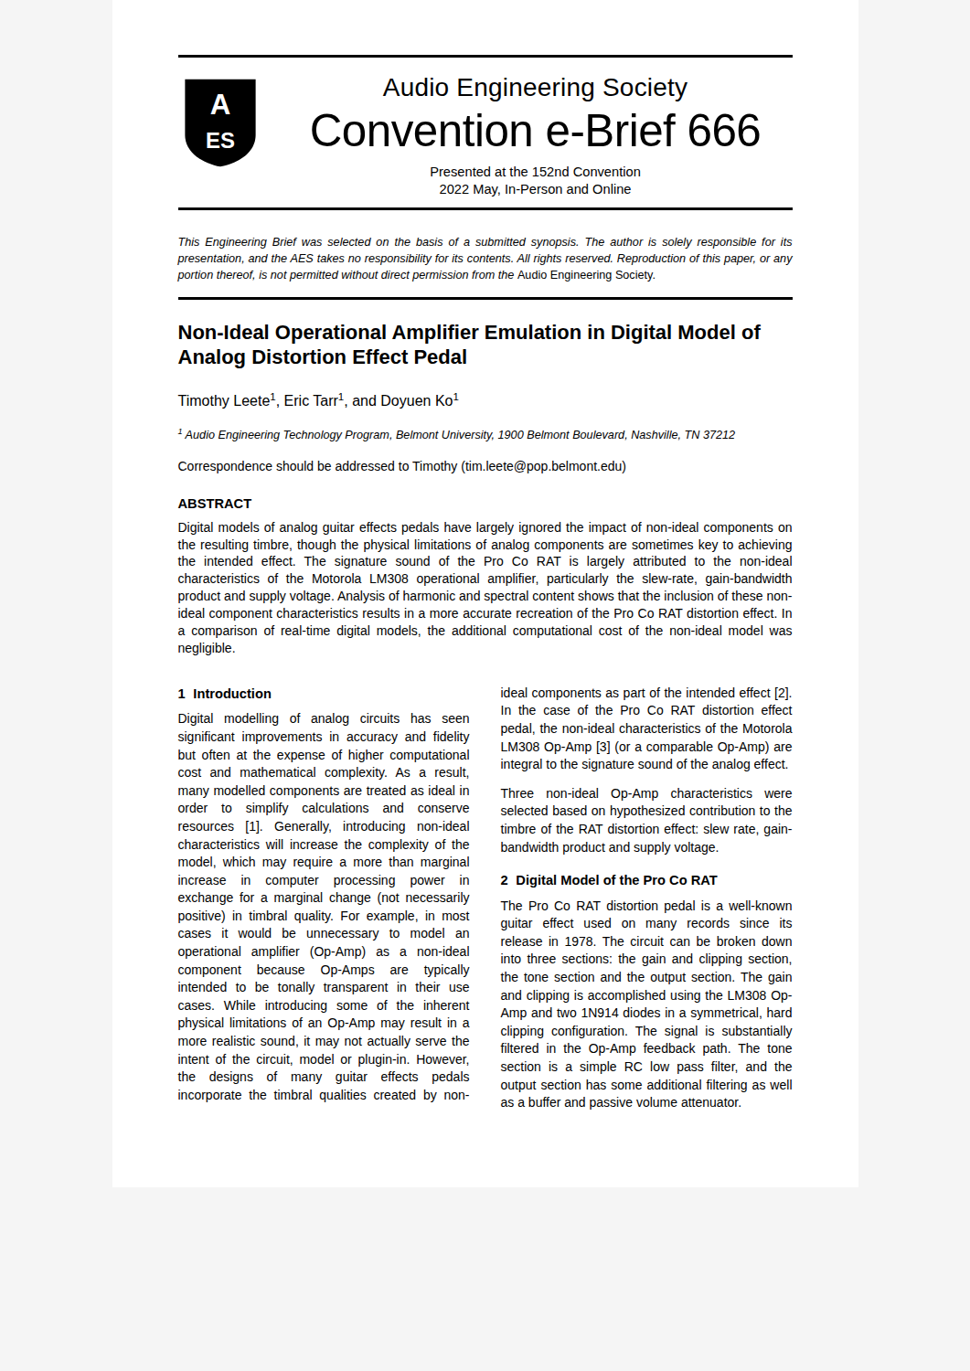A ES
Audio Engineering Society
Convention e-Brief 666
Presented at the 152nd Convention
2022 May, In-Person and Online
This Engineering Brief was selected on the basis of a submitted synopsis. The author is solely responsible for its presentation, and the AES takes no responsibility for its contents. All rights reserved. Reproduction of this paper, or any portion thereof, is not permitted without direct permission from the Audio Engineering Society.
Non-Ideal Operational Amplifier Emulation in Digital Model of Analog Distortion Effect Pedal
Timothy Leete1, Eric Tarr1, and Doyuen Ko1
1 Audio Engineering Technology Program, Belmont University, 1900 Belmont Boulevard, Nashville, TN 37212
Correspondence should be addressed to Timothy (tim.leete@pop.belmont.edu)
ABSTRACT
Digital models of analog guitar effects pedals have largely ignored the impact of non-ideal components on the resulting timbre, though the physical limitations of analog components are sometimes key to achieving the intended effect. The signature sound of the Pro Co RAT is largely attributed to the non-ideal characteristics of the Motorola LM308 operational amplifier, particularly the slew-rate, gain-bandwidth product and supply voltage. Analysis of harmonic and spectral content shows that the inclusion of these non-ideal component characteristics results in a more accurate recreation of the Pro Co RAT distortion effect. In a comparison of real-time digital models, the additional computational cost of the non-ideal model was negligible.
1 Introduction
Digital modelling of analog circuits has seen significant improvements in accuracy and fidelity but often at the expense of higher computational cost and mathematical complexity. As a result, many modelled components are treated as ideal in order to simplify calculations and conserve resources [1]. Generally, introducing non-ideal characteristics will increase the complexity of the model, which may require a more than marginal increase in computer processing power in exchange for a marginal change (not necessarily positive) in timbral quality. For example, in most cases it would be unnecessary to model an operational amplifier (Op-Amp) as a non-ideal component because Op-Amps are typically intended to be tonally transparent in their use cases. While introducing some of the inherent physical limitations of an Op-Amp may result in a more realistic sound, it may not actually serve the intent of the circuit, model or plugin-in. However, the designs of many guitar effects pedals incorporate the timbral qualities created by non-ideal components as part of the intended effect [2]. In the case of the Pro Co RAT distortion effect pedal, the non-ideal characteristics of the Motorola LM308 Op-Amp [3] (or a comparable Op-Amp) are integral to the signature sound of the analog effect.
Three non-ideal Op-Amp characteristics were selected based on hypothesized contribution to the timbre of the RAT distortion effect: slew rate, gain-bandwidth product and supply voltage.
2 Digital Model of the Pro Co RAT
The Pro Co RAT distortion pedal is a well-known guitar effect used on many records since its release in 1978. The circuit can be broken down into three sections: the gain and clipping section, the tone section and the output section. The gain and clipping is accomplished using the LM308 Op-Amp and two 1N914 diodes in a symmetrical, hard clipping configuration. The signal is substantially filtered in the Op-Amp feedback path. The tone section is a simple RC low pass filter, and the output section has some additional filtering as well as a buffer and passive volume attenuator.